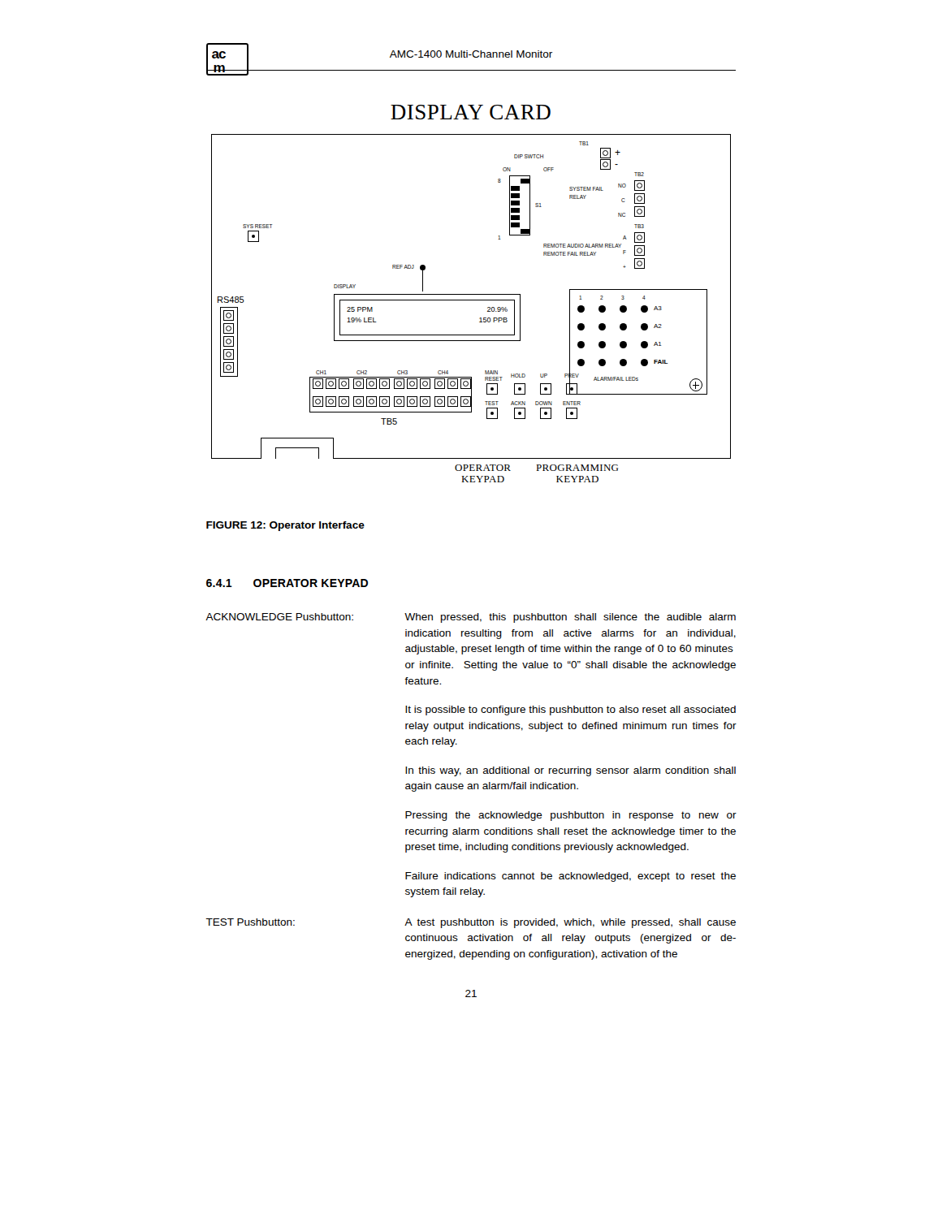ac m
AMC-1400 Multi-Channel Monitor
DISPLAY CARD
DIP SWTCH
ON
OFF
8
1
S1
TB1
+
-
TB2
SYSTEM FAIL
RELAY
NO
C
NC
TB3
A
F
+
REMOTE AUDIO ALARM RELAY
REMOTE FAIL RELAY
SYS RESET
REF ADJ
DISPLAY
25 PPM 20.9%
19% LEL 150 PPB
RS485
CH1
CH2
CH3
CH4
TB5
MAIN
RESET
HOLD
UP
PREV
TEST
ACKN
DOWN
ENTER
1
2
3
4
A3
A2
A1
FAIL
ALARM/FAIL LEDs
OPERATOR
KEYPAD
PROGRAMMING
KEYPAD
FIGURE 12: Operator Interface
6.4.1 OPERATOR KEYPAD
ACKNOWLEDGE Pushbutton:
When pressed, this pushbutton shall silence the audible alarm indication resulting from all active alarms for an individual, adjustable, preset length of time within the range of 0 to 60 minutes or infinite. Setting the value to “0” shall disable the acknowledge feature.
It is possible to configure this pushbutton to also reset all associated relay output indications, subject to defined minimum run times for each relay.
In this way, an additional or recurring sensor alarm condition shall again cause an alarm/fail indication.
Pressing the acknowledge pushbutton in response to new or recurring alarm conditions shall reset the acknowledge timer to the preset time, including conditions previously acknowledged.
Failure indications cannot be acknowledged, except to reset the system fail relay.
TEST Pushbutton:
A test pushbutton is provided, which, while pressed, shall cause continuous activation of all relay outputs (energized or de-energized, depending on configuration), activation of the
21